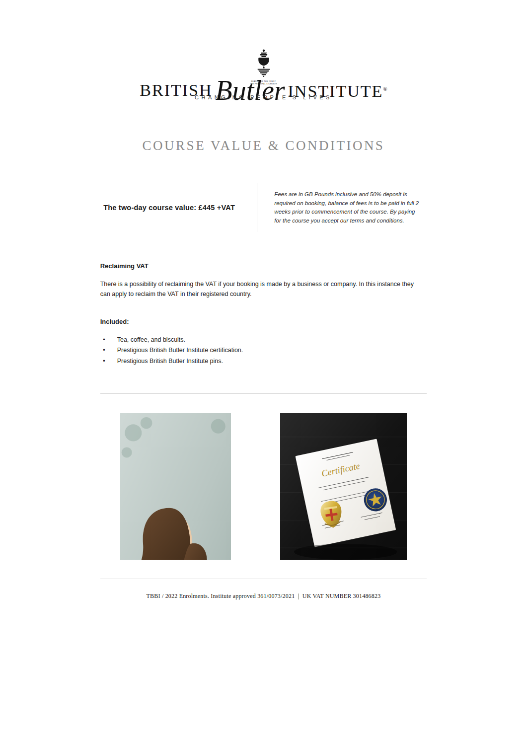BEARER OF THE CREST
THE PRINCIPAL LICENSOR
British Butler Institute®
Changing People’s Lives
Course Value & Conditions
The two-day course value: £445 +VAT
Fees are in GB Pounds inclusive and 50% deposit is required on booking, balance of fees is to be paid in full 2 weeks prior to commencement of the course. By paying for the course you accept our terms and conditions.
Reclaiming VAT
There is a possibility of reclaiming the VAT if your booking is made by a business or company. In this instance they can apply to reclaim the VAT in their registered country.
Included:
Tea, coffee, and biscuits.
Prestigious British Butler Institute certification.
Prestigious British Butler Institute pins.
Certificate
TBBI / 2022 Enrolments. Institute approved 361/0073/2021 | UK VAT NUMBER 301486823